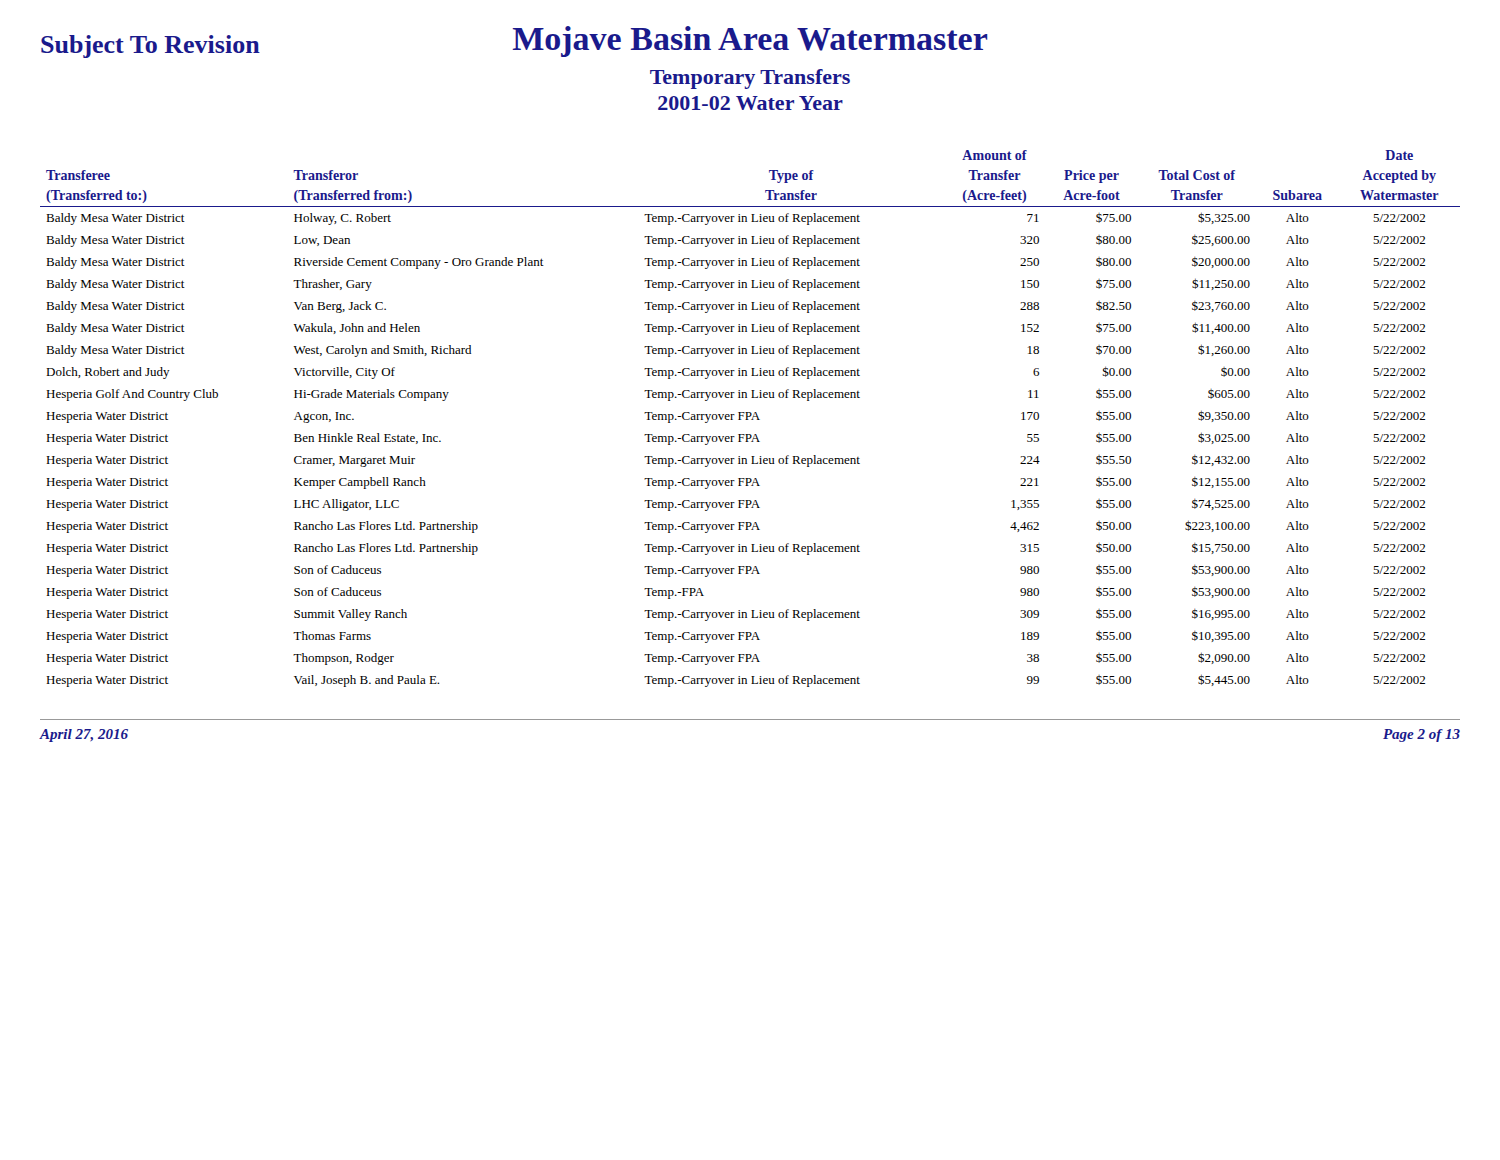Subject To Revision
Mojave Basin Area Watermaster
Temporary Transfers
2001-02 Water Year
| | | | Amount of | | | | Date |
| --- | --- | --- | --- | --- | --- | --- | --- |
| Transferee | Transferor | Type of | Transfer | Price per | Total Cost of | | Accepted by |
| (Transferred to:) | (Transferred from:) | Transfer | (Acre-feet) | Acre-foot | Transfer | Subarea | Watermaster |
| Baldy Mesa Water District | Holway, C. Robert | Temp.-Carryover in Lieu of Replacement | 71 | $75.00 | $5,325.00 | Alto | 5/22/2002 |
| Baldy Mesa Water District | Low, Dean | Temp.-Carryover in Lieu of Replacement | 320 | $80.00 | $25,600.00 | Alto | 5/22/2002 |
| Baldy Mesa Water District | Riverside Cement Company - Oro Grande Plant | Temp.-Carryover in Lieu of Replacement | 250 | $80.00 | $20,000.00 | Alto | 5/22/2002 |
| Baldy Mesa Water District | Thrasher, Gary | Temp.-Carryover in Lieu of Replacement | 150 | $75.00 | $11,250.00 | Alto | 5/22/2002 |
| Baldy Mesa Water District | Van Berg, Jack C. | Temp.-Carryover in Lieu of Replacement | 288 | $82.50 | $23,760.00 | Alto | 5/22/2002 |
| Baldy Mesa Water District | Wakula, John and Helen | Temp.-Carryover in Lieu of Replacement | 152 | $75.00 | $11,400.00 | Alto | 5/22/2002 |
| Baldy Mesa Water District | West, Carolyn and Smith, Richard | Temp.-Carryover in Lieu of Replacement | 18 | $70.00 | $1,260.00 | Alto | 5/22/2002 |
| Dolch, Robert and Judy | Victorville, City Of | Temp.-Carryover in Lieu of Replacement | 6 | $0.00 | $0.00 | Alto | 5/22/2002 |
| Hesperia Golf And Country Club | Hi-Grade Materials Company | Temp.-Carryover in Lieu of Replacement | 11 | $55.00 | $605.00 | Alto | 5/22/2002 |
| Hesperia Water District | Agcon, Inc. | Temp.-Carryover FPA | 170 | $55.00 | $9,350.00 | Alto | 5/22/2002 |
| Hesperia Water District | Ben Hinkle Real Estate, Inc. | Temp.-Carryover FPA | 55 | $55.00 | $3,025.00 | Alto | 5/22/2002 |
| Hesperia Water District | Cramer, Margaret Muir | Temp.-Carryover in Lieu of Replacement | 224 | $55.50 | $12,432.00 | Alto | 5/22/2002 |
| Hesperia Water District | Kemper Campbell Ranch | Temp.-Carryover FPA | 221 | $55.00 | $12,155.00 | Alto | 5/22/2002 |
| Hesperia Water District | LHC Alligator, LLC | Temp.-Carryover FPA | 1,355 | $55.00 | $74,525.00 | Alto | 5/22/2002 |
| Hesperia Water District | Rancho Las Flores Ltd. Partnership | Temp.-Carryover FPA | 4,462 | $50.00 | $223,100.00 | Alto | 5/22/2002 |
| Hesperia Water District | Rancho Las Flores Ltd. Partnership | Temp.-Carryover in Lieu of Replacement | 315 | $50.00 | $15,750.00 | Alto | 5/22/2002 |
| Hesperia Water District | Son of Caduceus | Temp.-Carryover FPA | 980 | $55.00 | $53,900.00 | Alto | 5/22/2002 |
| Hesperia Water District | Son of Caduceus | Temp.-FPA | 980 | $55.00 | $53,900.00 | Alto | 5/22/2002 |
| Hesperia Water District | Summit Valley Ranch | Temp.-Carryover in Lieu of Replacement | 309 | $55.00 | $16,995.00 | Alto | 5/22/2002 |
| Hesperia Water District | Thomas Farms | Temp.-Carryover FPA | 189 | $55.00 | $10,395.00 | Alto | 5/22/2002 |
| Hesperia Water District | Thompson, Rodger | Temp.-Carryover FPA | 38 | $55.00 | $2,090.00 | Alto | 5/22/2002 |
| Hesperia Water District | Vail, Joseph B. and Paula E. | Temp.-Carryover in Lieu of Replacement | 99 | $55.00 | $5,445.00 | Alto | 5/22/2002 |
April 27, 2016 Page 2 of 13